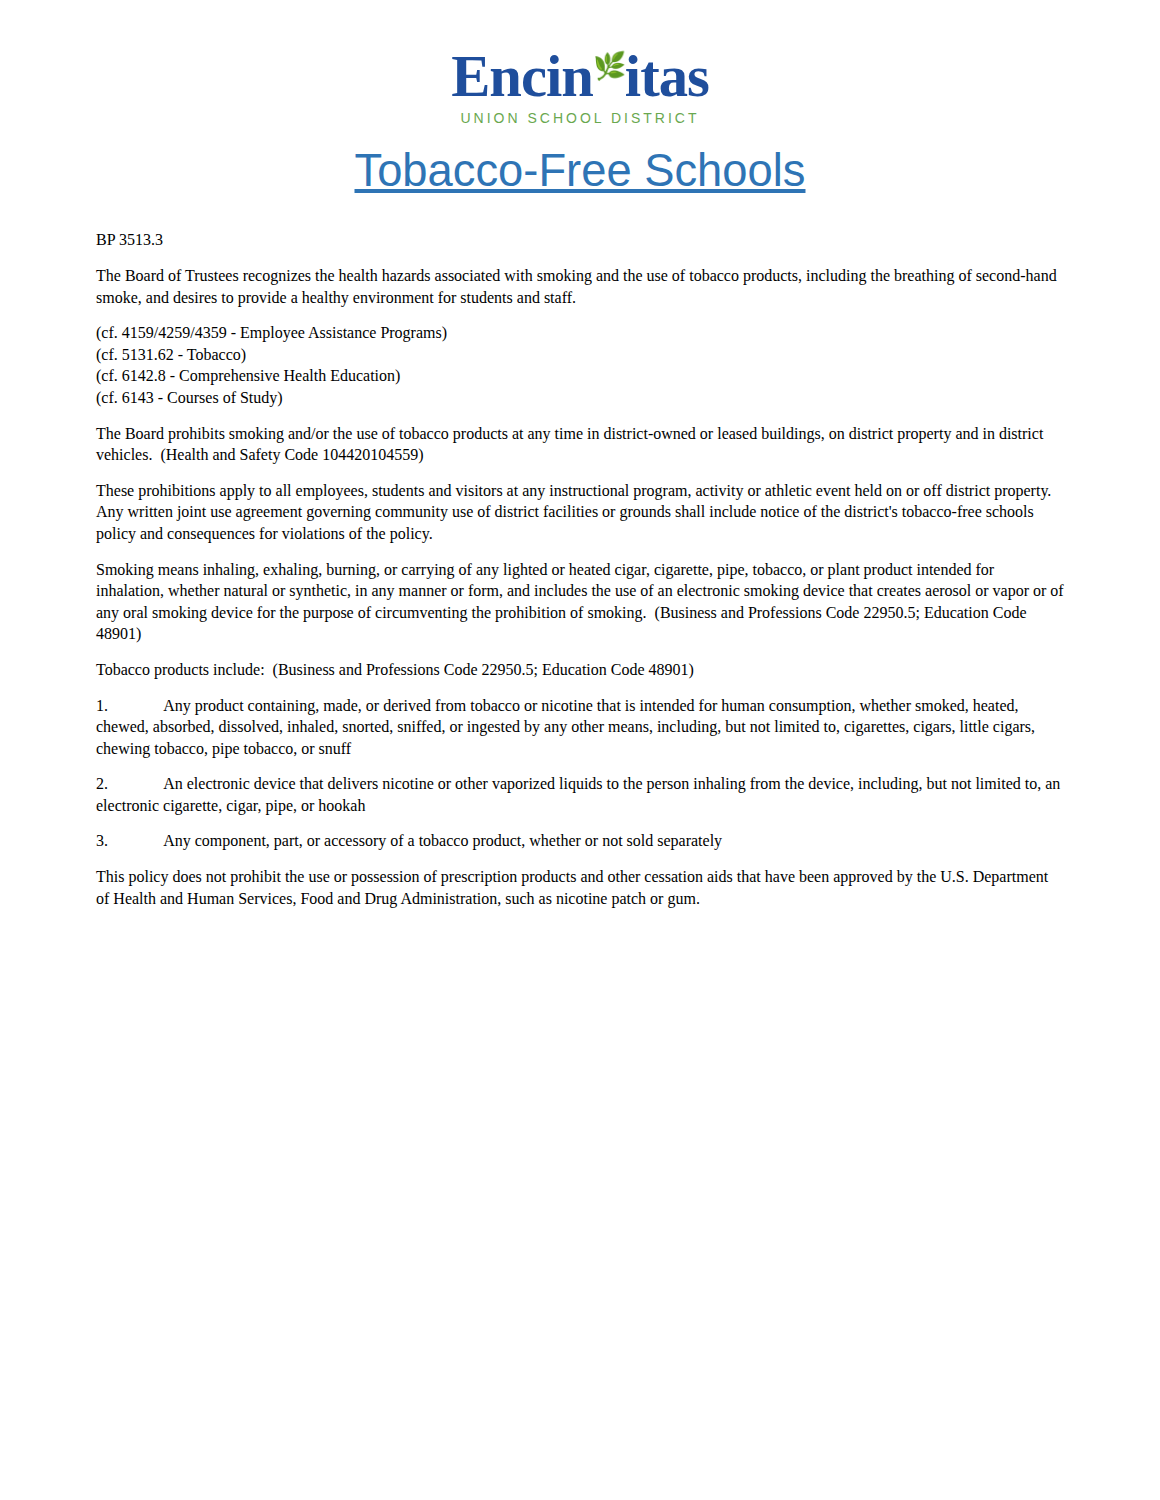Encin🌿itas
UNION SCHOOL DISTRICT
Tobacco-Free Schools
BP 3513.3
The Board of Trustees recognizes the health hazards associated with smoking and the use of tobacco products, including the breathing of second-hand smoke, and desires to provide a healthy environment for students and staff.
(cf. 4159/4259/4359 - Employee Assistance Programs)
(cf. 5131.62 - Tobacco)
(cf. 6142.8 - Comprehensive Health Education)
(cf. 6143 - Courses of Study)
The Board prohibits smoking and/or the use of tobacco products at any time in district-owned or leased buildings, on district property and in district vehicles. (Health and Safety Code 104420104559)
These prohibitions apply to all employees, students and visitors at any instructional program, activity or athletic event held on or off district property. Any written joint use agreement governing community use of district facilities or grounds shall include notice of the district's tobacco-free schools policy and consequences for violations of the policy.
Smoking means inhaling, exhaling, burning, or carrying of any lighted or heated cigar, cigarette, pipe, tobacco, or plant product intended for inhalation, whether natural or synthetic, in any manner or form, and includes the use of an electronic smoking device that creates aerosol or vapor or of any oral smoking device for the purpose of circumventing the prohibition of smoking. (Business and Professions Code 22950.5; Education Code 48901)
Tobacco products include: (Business and Professions Code 22950.5; Education Code 48901)
1. Any product containing, made, or derived from tobacco or nicotine that is intended for human consumption, whether smoked, heated, chewed, absorbed, dissolved, inhaled, snorted, sniffed, or ingested by any other means, including, but not limited to, cigarettes, cigars, little cigars, chewing tobacco, pipe tobacco, or snuff
2. An electronic device that delivers nicotine or other vaporized liquids to the person inhaling from the device, including, but not limited to, an electronic cigarette, cigar, pipe, or hookah
3. Any component, part, or accessory of a tobacco product, whether or not sold separately
This policy does not prohibit the use or possession of prescription products and other cessation aids that have been approved by the U.S. Department of Health and Human Services, Food and Drug Administration, such as nicotine patch or gum.